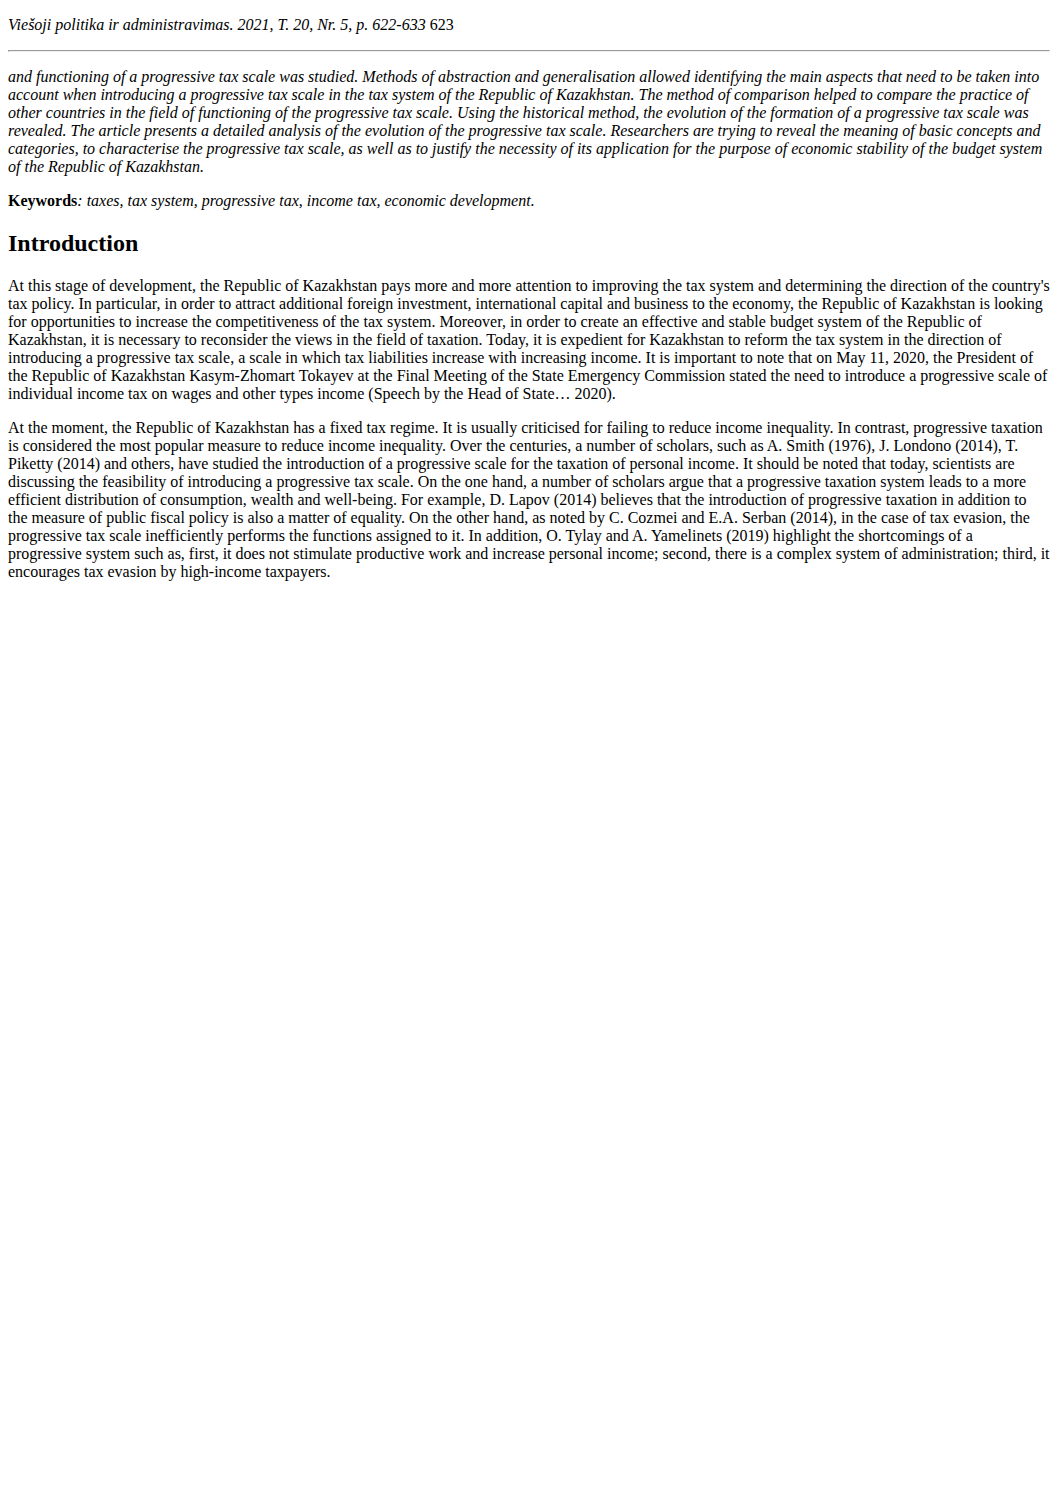Viešoji politika ir administravimas. 2021, T. 20, Nr. 5, p. 622-633 623
and functioning of a progressive tax scale was studied. Methods of abstraction and generalisation allowed identifying the main aspects that need to be taken into account when introducing a progressive tax scale in the tax system of the Republic of Kazakhstan. The method of comparison helped to compare the practice of other countries in the field of functioning of the progressive tax scale. Using the historical method, the evolution of the formation of a progressive tax scale was revealed. The article presents a detailed analysis of the evolution of the progressive tax scale. Researchers are trying to reveal the meaning of basic concepts and categories, to characterise the progressive tax scale, as well as to justify the necessity of its application for the purpose of economic stability of the budget system of the Republic of Kazakhstan.
Keywords: taxes, tax system, progressive tax, income tax, economic development.
Introduction
At this stage of development, the Republic of Kazakhstan pays more and more attention to improving the tax system and determining the direction of the country's tax policy. In particular, in order to attract additional foreign investment, international capital and business to the economy, the Republic of Kazakhstan is looking for opportunities to increase the competitiveness of the tax system. Moreover, in order to create an effective and stable budget system of the Republic of Kazakhstan, it is necessary to reconsider the views in the field of taxation. Today, it is expedient for Kazakhstan to reform the tax system in the direction of introducing a progressive tax scale, a scale in which tax liabilities increase with increasing income. It is important to note that on May 11, 2020, the President of the Republic of Kazakhstan Kasym-Zhomart Tokayev at the Final Meeting of the State Emergency Commission stated the need to introduce a progressive scale of individual income tax on wages and other types income (Speech by the Head of State… 2020).
At the moment, the Republic of Kazakhstan has a fixed tax regime. It is usually criticised for failing to reduce income inequality. In contrast, progressive taxation is considered the most popular measure to reduce income inequality. Over the centuries, a number of scholars, such as A. Smith (1976), J. Londono (2014), T. Piketty (2014) and others, have studied the introduction of a progressive scale for the taxation of personal income. It should be noted that today, scientists are discussing the feasibility of introducing a progressive tax scale. On the one hand, a number of scholars argue that a progressive taxation system leads to a more efficient distribution of consumption, wealth and well-being. For example, D. Lapov (2014) believes that the introduction of progressive taxation in addition to the measure of public fiscal policy is also a matter of equality. On the other hand, as noted by C. Cozmei and E.A. Serban (2014), in the case of tax evasion, the progressive tax scale inefficiently performs the functions assigned to it. In addition, O. Tylay and A. Yamelinets (2019) highlight the shortcomings of a progressive system such as, first, it does not stimulate productive work and increase personal income; second, there is a complex system of administration; third, it encourages tax evasion by high-income taxpayers.